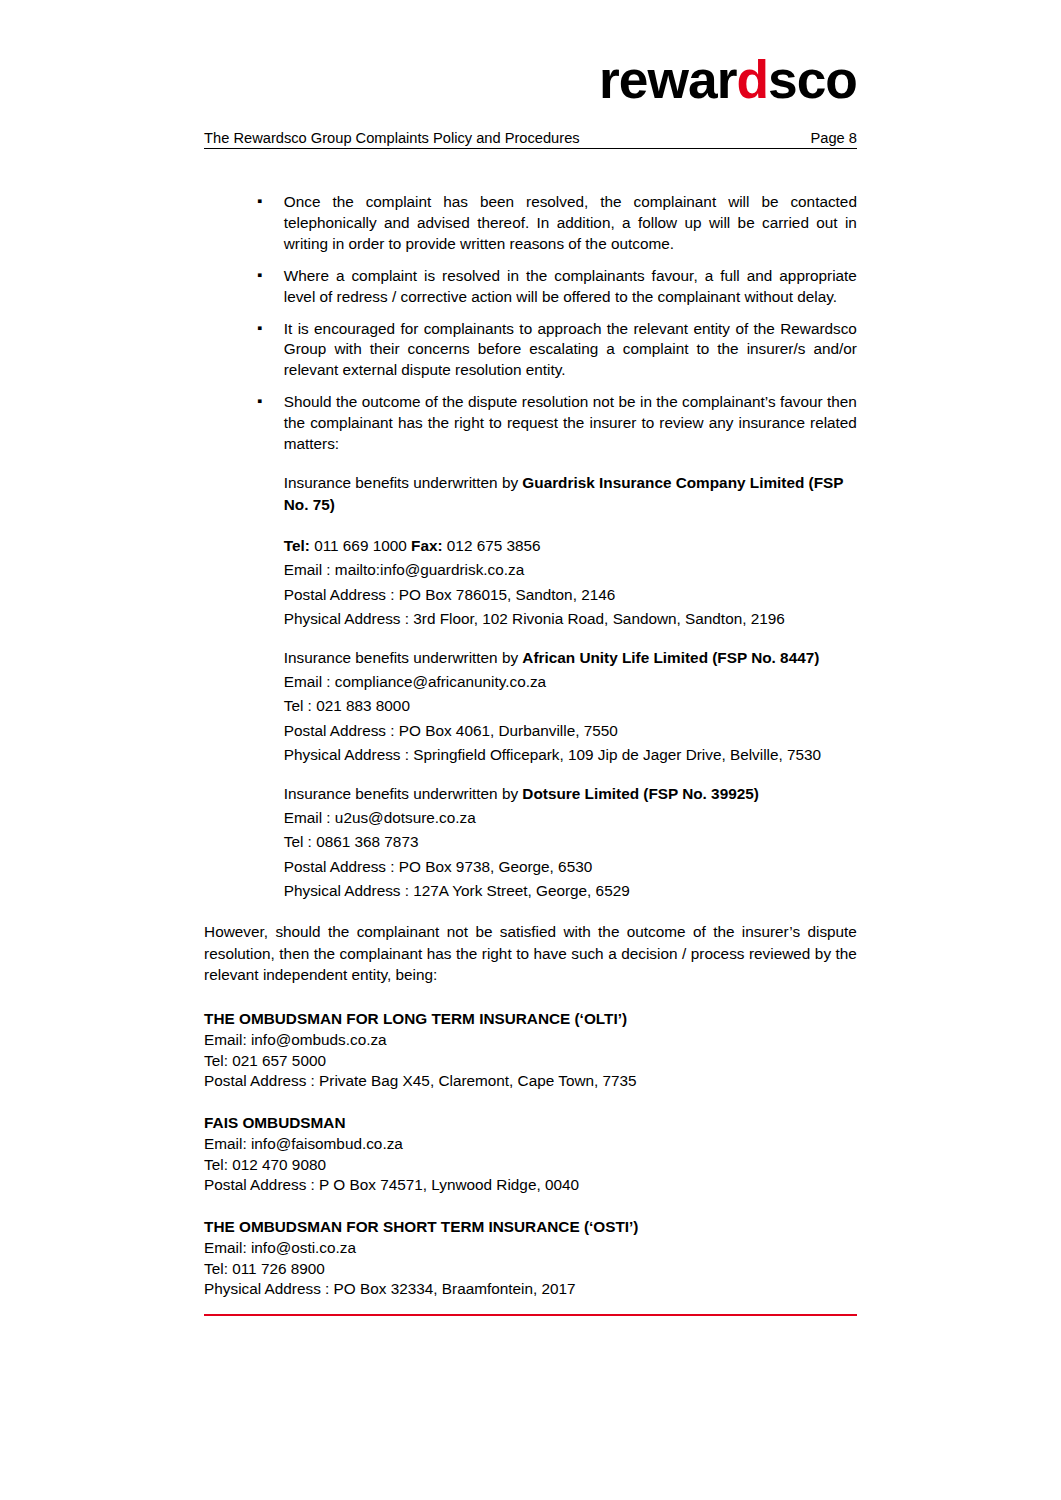rewardsco
The Rewardsco Group Complaints Policy and Procedures Page 8
Once the complaint has been resolved, the complainant will be contacted telephonically and advised thereof. In addition, a follow up will be carried out in writing in order to provide written reasons of the outcome.
Where a complaint is resolved in the complainants favour, a full and appropriate level of redress / corrective action will be offered to the complainant without delay.
It is encouraged for complainants to approach the relevant entity of the Rewardsco Group with their concerns before escalating a complaint to the insurer/s and/or relevant external dispute resolution entity.
Should the outcome of the dispute resolution not be in the complainant’s favour then the complainant has the right to request the insurer to review any insurance related matters:
Insurance benefits underwritten by Guardrisk Insurance Company Limited (FSP No. 75)
Tel: 011 669 1000 Fax: 012 675 3856
Email : mailto:info@guardrisk.co.za
Postal Address : PO Box 786015, Sandton, 2146
Physical Address : 3rd Floor, 102 Rivonia Road, Sandown, Sandton, 2196
Insurance benefits underwritten by African Unity Life Limited (FSP No. 8447)
Email : compliance@africanunity.co.za
Tel : 021 883 8000
Postal Address : PO Box 4061, Durbanville, 7550
Physical Address : Springfield Officepark, 109 Jip de Jager Drive, Belville, 7530
Insurance benefits underwritten by Dotsure Limited (FSP No. 39925)
Email : u2us@dotsure.co.za
Tel : 0861 368 7873
Postal Address : PO Box 9738, George, 6530
Physical Address : 127A York Street, George, 6529
However, should the complainant not be satisfied with the outcome of the insurer’s dispute resolution, then the complainant has the right to have such a decision / process reviewed by the relevant independent entity, being:
THE OMBUDSMAN FOR LONG TERM INSURANCE (‘OLTI’)
Email: info@ombuds.co.za
Tel: 021 657 5000
Postal Address : Private Bag X45, Claremont, Cape Town, 7735
FAIS OMBUDSMAN
Email: info@faisombud.co.za
Tel: 012 470 9080
Postal Address : P O Box 74571, Lynwood Ridge, 0040
THE OMBUDSMAN FOR SHORT TERM INSURANCE (‘OSTI’)
Email: info@osti.co.za
Tel: 011 726 8900
Physical Address : PO Box 32334, Braamfontein, 2017